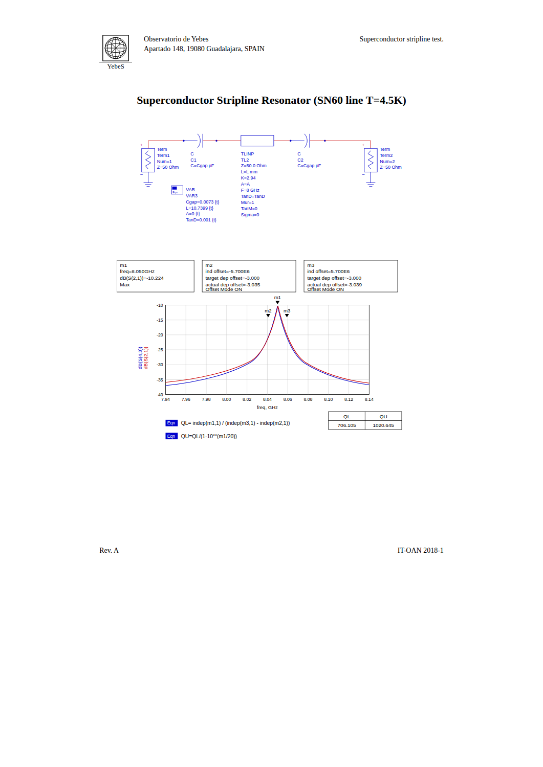YebeS
Observatorio de Yebes
Apartado 148, 19080 Guadalajara, SPAIN
Superconductor stripline test.
Superconductor Stripline Resonator (SN60 line T=4.5K)
+ − + − Eqn Term Term1 Num=1 Z=50 Ohm C C1 C=Cgap pF TLINP TL2 Z=50.0 Ohm L=L mm K=2.94 A=A F=8 GHz TanD=TanD Mur=1 TanM=0 Sigma=0 C C2 C=Cgap pF Term Term2 Num=2 Z=50 Ohm VAR VAR3 Cgap=0.0073 {t} L=10.7399 {t} A=0 {t} TanD=0.001 {t}
m1 freq=8.050GHz dB(S(2,1))=-10.224 Max m2 ind offset=-5.700E6 target dep offset=-3.000 actual dep offset=-3.035 Offset Mode ON m3 ind offset=5.700E6 target dep offset=-3.000 actual dep offset=-3.039 Offset Mode ON -10 -15 -20 -25 -30 -35 -40 7.94 7.96 7.98 8.00 8.02 8.04 8.06 8.08 8.10 8.12 8.14 freq, GHz dB(S(4,3)) dB(S(2,1)) m1 m2 m3 Eqn QL= indep(m1,1) / (indep(m3,1) - indep(m2,1)) Eqn QU=QL/(1-10**(m1/20)) QL QU 706.105 1020.645
Rev. A
IT-OAN 2018-1